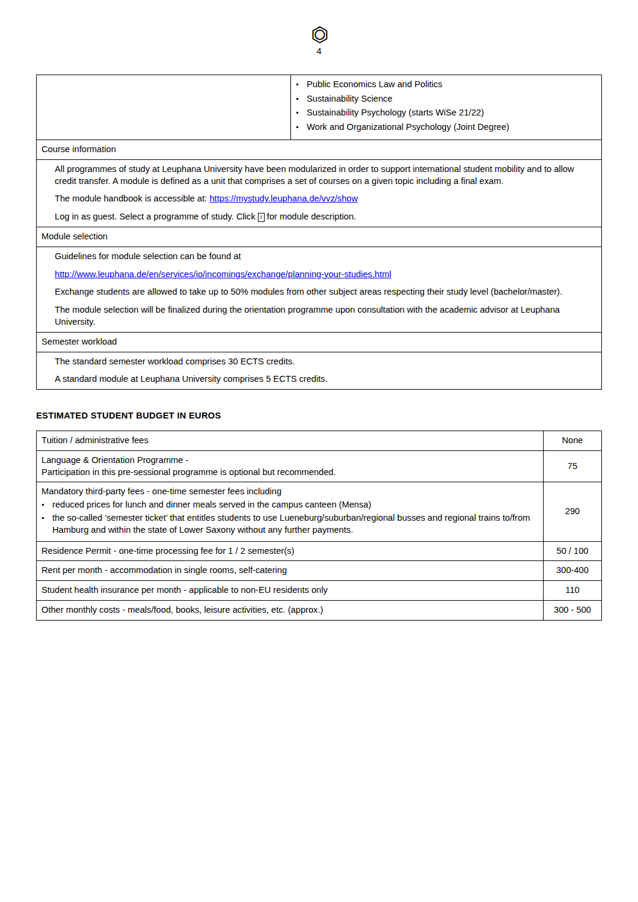⏣
4
| | Public Economics Law and Politics Sustainability Science Sustainability Psychology (starts WiSe 21/22) Work and Organizational Psychology (Joint Degree) |
| Course information |
| All programmes of study at Leuphana University have been modularized in order to support international student mobility and to allow credit transfer. A module is defined as a unit that comprises a set of courses on a given topic including a final exam. The module handbook is accessible at: https://mystudy.leuphana.de/vvz/show Log in as guest. Select a programme of study. Click i for module description. |
| Module selection |
| Guidelines for module selection can be found at http://www.leuphana.de/en/services/io/incomings/exchange/planning-your-studies.html Exchange students are allowed to take up to 50% modules from other subject areas respecting their study level (bachelor/master). The module selection will be finalized during the orientation programme upon consultation with the academic advisor at Leuphana University. |
| Semester workload |
| The standard semester workload comprises 30 ECTS credits. A standard module at Leuphana University comprises 5 ECTS credits. |
ESTIMATED STUDENT BUDGET IN EUROS
| Tuition / administrative fees | None |
| Language & Orientation Programme - Participation in this pre-sessional programme is optional but recommended. | 75 |
| Mandatory third-party fees - one-time semester fees including reduced prices for lunch and dinner meals served in the campus canteen (Mensa) the so-called ’semester ticket’ that entitles students to use Lueneburg/suburban/regional busses and regional trains to/from Hamburg and within the state of Lower Saxony without any further payments. | 290 |
| Residence Permit - one-time processing fee for 1 / 2 semester(s) | 50 / 100 |
| Rent per month - accommodation in single rooms, self-catering | 300-400 |
| Student health insurance per month - applicable to non-EU residents only | 110 |
| Other monthly costs - meals/food, books, leisure activities, etc. (approx.) | 300 - 500 |